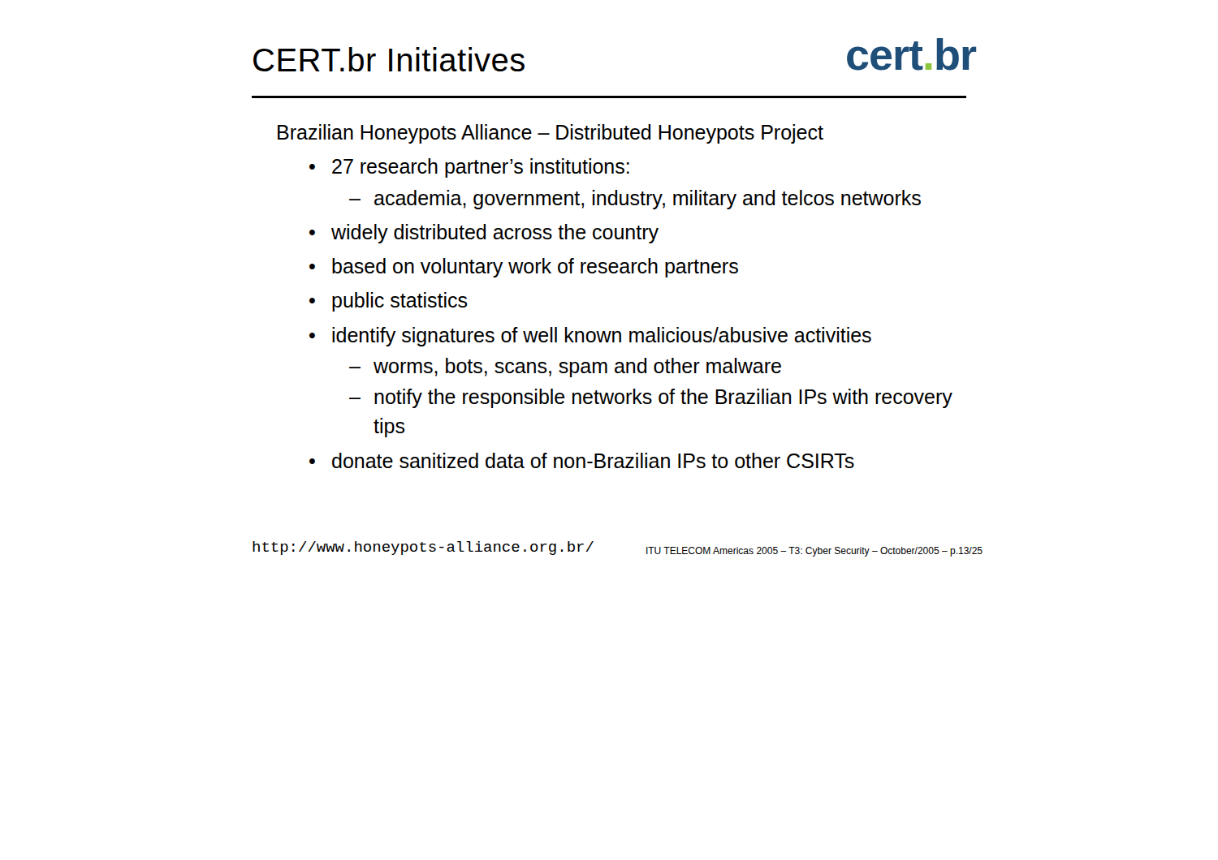CERT.br Initiatives
cert. br
Brazilian Honeypots Alliance – Distributed Honeypots Project
27 research partner’s institutions:
academia, government, industry, military and telcos networks
widely distributed across the country
based on voluntary work of research partners
public statistics
identify signatures of well known malicious/abusive activities
worms, bots, scans, spam and other malware
notify the responsible networks of the Brazilian IPs with recovery tips
donate sanitized data of non-Brazilian IPs to other CSIRTs
http://www.honeypots-alliance.org.br/
ITU TELECOM Americas 2005 – T3: Cyber Security – October/2005 – p.13/25